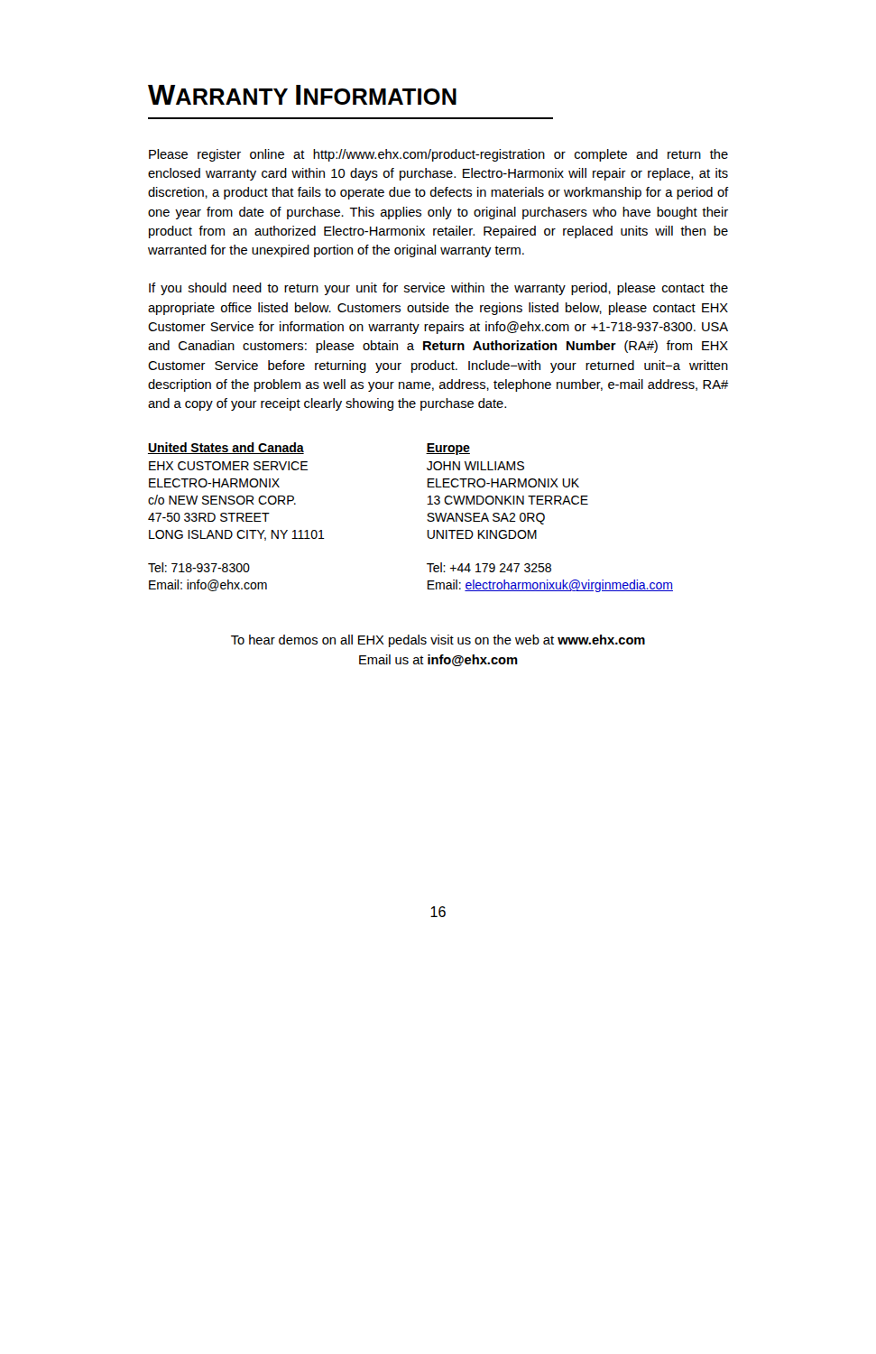WARRANTY INFORMATION
Please register online at http://www.ehx.com/product-registration or complete and return the enclosed warranty card within 10 days of purchase. Electro-Harmonix will repair or replace, at its discretion, a product that fails to operate due to defects in materials or workmanship for a period of one year from date of purchase. This applies only to original purchasers who have bought their product from an authorized Electro-Harmonix retailer. Repaired or replaced units will then be warranted for the unexpired portion of the original warranty term.
If you should need to return your unit for service within the warranty period, please contact the appropriate office listed below. Customers outside the regions listed below, please contact EHX Customer Service for information on warranty repairs at info@ehx.com or +1-718-937-8300. USA and Canadian customers: please obtain a Return Authorization Number (RA#) from EHX Customer Service before returning your product. Include−with your returned unit−a written description of the problem as well as your name, address, telephone number, e-mail address, RA# and a copy of your receipt clearly showing the purchase date.
| United States and Canada | Europe |
| EHX CUSTOMER SERVICE | JOHN WILLIAMS |
| ELECTRO-HARMONIX | ELECTRO-HARMONIX UK |
| c/o NEW SENSOR CORP. | 13 CWMDONKIN TERRACE |
| 47-50 33RD STREET | SWANSEA SA2 0RQ |
| LONG ISLAND CITY, NY 11101 | UNITED KINGDOM |
| Tel: 718-937-8300 | Tel: +44 179 247 3258 |
| Email: info@ehx.com | Email: electroharmonixuk@virginmedia.com |
To hear demos on all EHX pedals visit us on the web at www.ehx.com
Email us at info@ehx.com
16